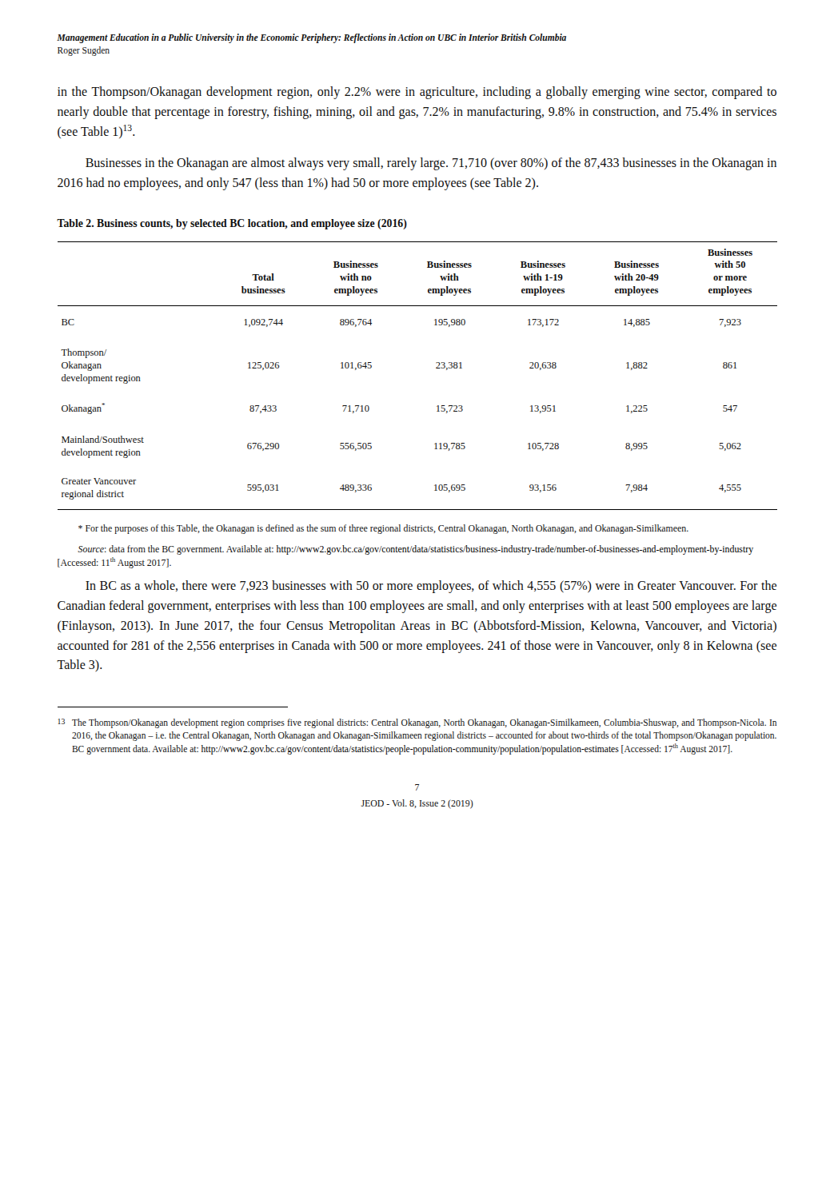Management Education in a Public University in the Economic Periphery: Reflections in Action on UBC in Interior British Columbia Roger Sugden
in the Thompson/Okanagan development region, only 2.2% were in agriculture, including a globally emerging wine sector, compared to nearly double that percentage in forestry, fishing, mining, oil and gas, 7.2% in manufacturing, 9.8% in construction, and 75.4% in services (see Table 1)13.
Businesses in the Okanagan are almost always very small, rarely large. 71,710 (over 80%) of the 87,433 businesses in the Okanagan in 2016 had no employees, and only 547 (less than 1%) had 50 or more employees (see Table 2).
Table 2. Business counts, by selected BC location, and employee size (2016)
| | Total businesses | Businesses with no employees | Businesses with employees | Businesses with 1-19 employees | Businesses with 20-49 employees | Businesses with 50 or more employees |
| --- | --- | --- | --- | --- | --- | --- |
| BC | 1,092,744 | 896,764 | 195,980 | 173,172 | 14,885 | 7,923 |
| Thompson/ Okanagan development region | 125,026 | 101,645 | 23,381 | 20,638 | 1,882 | 861 |
| Okanagan * | 87,433 | 71,710 | 15,723 | 13,951 | 1,225 | 547 |
| Mainland/Southwest development region | 676,290 | 556,505 | 119,785 | 105,728 | 8,995 | 5,062 |
| Greater Vancouver regional district | 595,031 | 489,336 | 105,695 | 93,156 | 7,984 | 4,555 |
* For the purposes of this Table, the Okanagan is defined as the sum of three regional districts, Central Okanagan, North Okanagan, and Okanagan-Similkameen.
Source: data from the BC government. Available at: http://www2.gov.bc.ca/gov/content/data/statistics/business-industry-trade/number-of-businesses-and-employment-by-industry [Accessed: 11th August 2017].
In BC as a whole, there were 7,923 businesses with 50 or more employees, of which 4,555 (57%) were in Greater Vancouver. For the Canadian federal government, enterprises with less than 100 employees are small, and only enterprises with at least 500 employees are large (Finlayson, 2013). In June 2017, the four Census Metropolitan Areas in BC (Abbotsford-Mission, Kelowna, Vancouver, and Victoria) accounted for 281 of the 2,556 enterprises in Canada with 500 or more employees. 241 of those were in Vancouver, only 8 in Kelowna (see Table 3).
13 The Thompson/Okanagan development region comprises five regional districts: Central Okanagan, North Okanagan, Okanagan-Similkameen, Columbia-Shuswap, and Thompson-Nicola. In 2016, the Okanagan – i.e. the Central Okanagan, North Okanagan and Okanagan-Similkameen regional districts – accounted for about two-thirds of the total Thompson/Okanagan population. BC government data. Available at: http://www2.gov.bc.ca/gov/content/data/statistics/people-population-community/population/population-estimates [Accessed: 17th August 2017].
7 JEOD - Vol. 8, Issue 2 (2019)